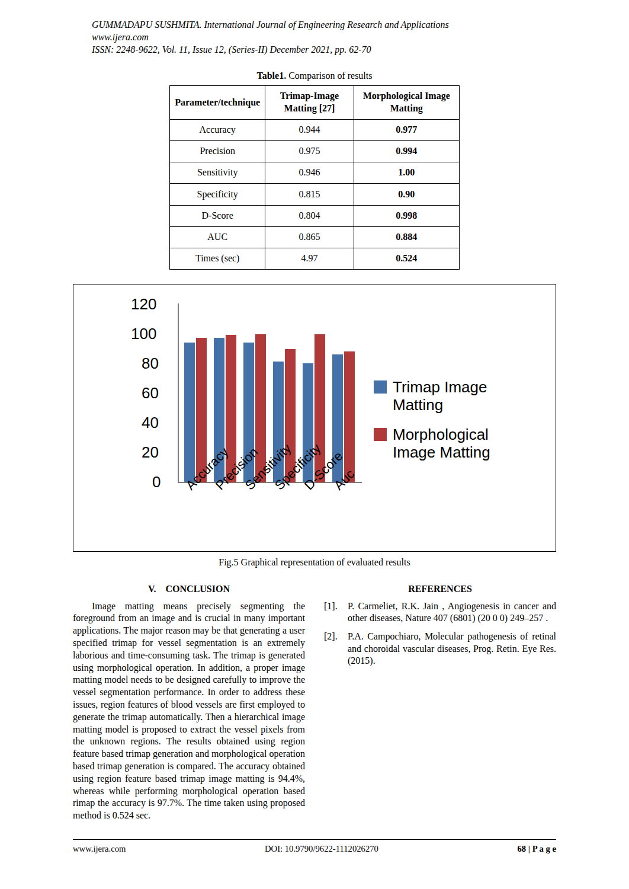GUMMADAPU SUSHMITA. International Journal of Engineering Research and Applications
www.ijera.com
ISSN: 2248-9622, Vol. 11, Issue 12, (Series-II) December 2021, pp. 62-70
Table1. Comparison of results
| Parameter/technique | Trimap-Image Matting [27] | Morphological Image Matting |
| --- | --- | --- |
| Accuracy | 0.944 | 0.977 |
| Precision | 0.975 | 0.994 |
| Sensitivity | 0.946 | 1.00 |
| Specificity | 0.815 | 0.90 |
| D-Score | 0.804 | 0.998 |
| AUC | 0.865 | 0.884 |
| Times (sec) | 4.97 | 0.524 |
120 100 80 60 40 20 0 Accuracy Precision Sensitivity Specificity D-Score Auc Trimap Image Matting Morphological Image Matting
Fig.5 Graphical representation of evaluated results
V. Conclusion
Image matting means precisely segmenting the foreground from an image and is crucial in many important applications. The major reason may be that generating a user specified trimap for vessel segmentation is an extremely laborious and time-consuming task. The trimap is generated using morphological operation. In addition, a proper image matting model needs to be designed carefully to improve the vessel segmentation performance. In order to address these issues, region features of blood vessels are first employed to generate the trimap automatically. Then a hierarchical image matting model is proposed to extract the vessel pixels from the unknown regions. The results obtained using region feature based trimap generation and morphological operation based trimap generation is compared. The accuracy obtained using region feature based trimap image matting is 94.4%, whereas while performing morphological operation based rimap the accuracy is 97.7%. The time taken using proposed method is 0.524 sec.
References
[1]. P. Carmeliet, R.K. Jain , Angiogenesis in cancer and other diseases, Nature 407 (6801) (20 0 0) 249–257 .
[2]. P.A. Campochiaro, Molecular pathogenesis of retinal and choroidal vascular diseases, Prog. Retin. Eye Res. (2015).
www.ijera.com DOI: 10.9790/9622-1112026270 68 | P a g e